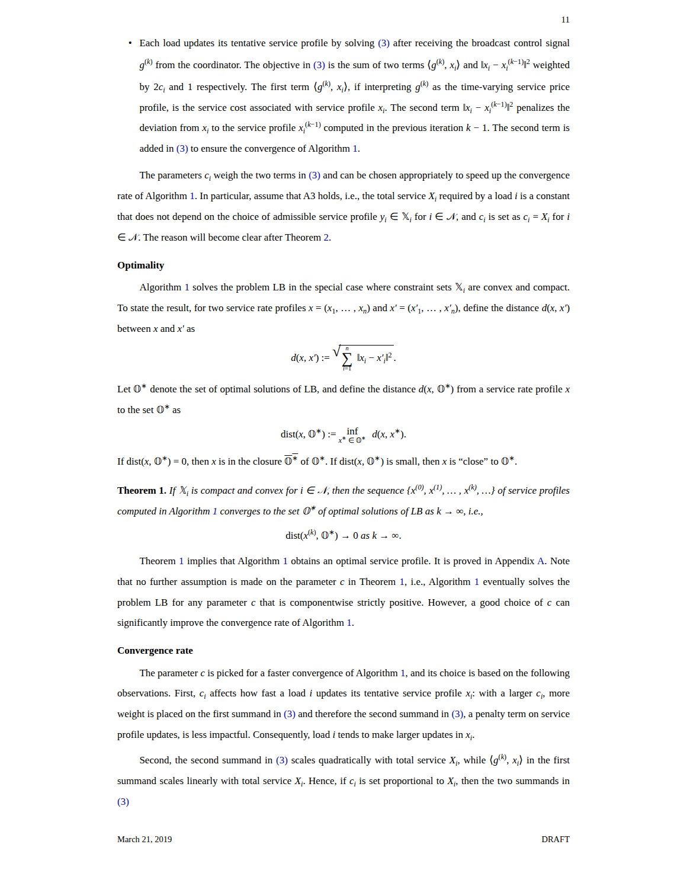11
Each load updates its tentative service profile by solving (3) after receiving the broadcast control signal g(k) from the coordinator. The objective in (3) is the sum of two terms ⟨g(k), xi⟩ and ‖xi − xi(k−1)‖2 weighted by 2ci and 1 respectively. The first term ⟨g(k), xi⟩, if interpreting g(k) as the time-varying service price profile, is the service cost associated with service profile xi. The second term ‖xi − xi(k−1)‖2 penalizes the deviation from xi to the service profile xi(k−1) computed in the previous iteration k − 1. The second term is added in (3) to ensure the convergence of Algorithm 1.
The parameters ci weigh the two terms in (3) and can be chosen appropriately to speed up the convergence rate of Algorithm 1. In particular, assume that A3 holds, i.e., the total service Xi required by a load i is a constant that does not depend on the choice of admissible service profile yi ∈ 𝕏i for i ∈ 𝒩, and ci is set as ci = Xi for i ∈ 𝒩. The reason will become clear after Theorem 2.
Optimality
Algorithm 1 solves the problem LB in the special case where constraint sets 𝕏i are convex and compact. To state the result, for two service rate profiles x = (x1, … , xn) and x′ = (x′1, … , x′n), define the distance d(x, x′) between x and x′ as
d(x, x′) := n∑i=1 ‖xi − x′i‖2 .
Let 𝕆∗ denote the set of optimal solutions of LB, and define the distance d(x, 𝕆∗) from a service rate profile x to the set 𝕆∗ as
dist(x, 𝕆∗) := inf x∗ ∈ 𝕆∗ d(x, x∗).
If dist(x, 𝕆∗) = 0, then x is in the closure 𝕆∗ of 𝕆∗. If dist(x, 𝕆∗) is small, then x is “close” to 𝕆∗.
Theorem 1. If 𝕏i is compact and convex for i ∈ 𝒩, then the sequence {x(0), x(1), … , x(k), …} of service profiles computed in Algorithm 1 converges to the set 𝕆∗ of optimal solutions of LB as k → ∞, i.e.,
dist(x(k), 𝕆∗) → 0 as k → ∞.
Theorem 1 implies that Algorithm 1 obtains an optimal service profile. It is proved in Appendix A. Note that no further assumption is made on the parameter c in Theorem 1, i.e., Algorithm 1 eventually solves the problem LB for any parameter c that is componentwise strictly positive. However, a good choice of c can significantly improve the convergence rate of Algorithm 1.
Convergence rate
The parameter c is picked for a faster convergence of Algorithm 1, and its choice is based on the following observations. First, ci affects how fast a load i updates its tentative service profile xi: with a larger ci, more weight is placed on the first summand in (3) and therefore the second summand in (3), a penalty term on service profile updates, is less impactful. Consequently, load i tends to make larger updates in xi.
Second, the second summand in (3) scales quadratically with total service Xi, while ⟨g(k), xi⟩ in the first summand scales linearly with total service Xi. Hence, if ci is set proportional to Xi, then the two summands in (3)
March 21, 2019 DRAFT